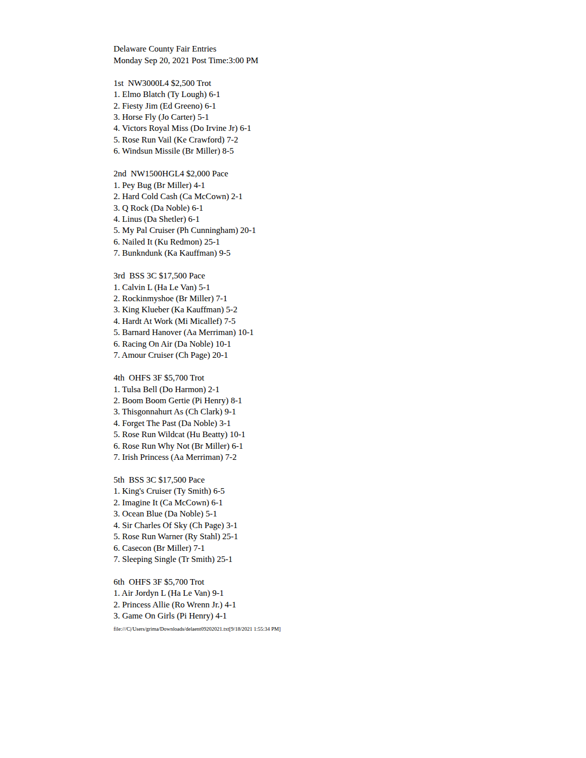Delaware County Fair Entries
Monday Sep 20, 2021 Post Time:3:00 PM

1st  NW3000L4 $2,500 Trot
1. Elmo Blatch (Ty Lough) 6-1
2. Fiesty Jim (Ed Greeno) 6-1
3. Horse Fly (Jo Carter) 5-1
4. Victors Royal Miss (Do Irvine Jr) 6-1
5. Rose Run Vail (Ke Crawford) 7-2
6. Windsun Missile (Br Miller) 8-5

2nd  NW1500HGL4 $2,000 Pace
1. Pey Bug (Br Miller) 4-1
2. Hard Cold Cash (Ca McCown) 2-1
3. Q Rock (Da Noble) 6-1
4. Linus (Da Shetler) 6-1
5. My Pal Cruiser (Ph Cunningham) 20-1
6. Nailed It (Ku Redmon) 25-1
7. Bunkndunk (Ka Kauffman) 9-5

3rd  BSS 3C $17,500 Pace
1. Calvin L (Ha Le Van) 5-1
2. Rockinmyshoe (Br Miller) 7-1
3. King Klueber (Ka Kauffman) 5-2
4. Hardt At Work (Mi Micallef) 7-5
5. Barnard Hanover (Aa Merriman) 10-1
6. Racing On Air (Da Noble) 10-1
7. Amour Cruiser (Ch Page) 20-1

4th  OHFS 3F $5,700 Trot
1. Tulsa Bell (Do Harmon) 2-1
2. Boom Boom Gertie (Pi Henry) 8-1
3. Thisgonnahurt As (Ch Clark) 9-1
4. Forget The Past (Da Noble) 3-1
5. Rose Run Wildcat (Hu Beatty) 10-1
6. Rose Run Why Not (Br Miller) 6-1
7. Irish Princess (Aa Merriman) 7-2

5th  BSS 3C $17,500 Pace
1. King's Cruiser (Ty Smith) 6-5
2. Imagine It (Ca McCown) 6-1
3. Ocean Blue (Da Noble) 5-1
4. Sir Charles Of Sky (Ch Page) 3-1
5. Rose Run Warner (Ry Stahl) 25-1
6. Casecon (Br Miller) 7-1
7. Sleeping Single (Tr Smith) 25-1

6th  OHFS 3F $5,700 Trot
1. Air Jordyn L (Ha Le Van) 9-1
2. Princess Allie (Ro Wrenn Jr.) 4-1
3. Game On Girls (Pi Henry) 4-1
file:///C|/Users/grima/Downloads/delaent09202021.txt[9/18/2021 1:55:34 PM]